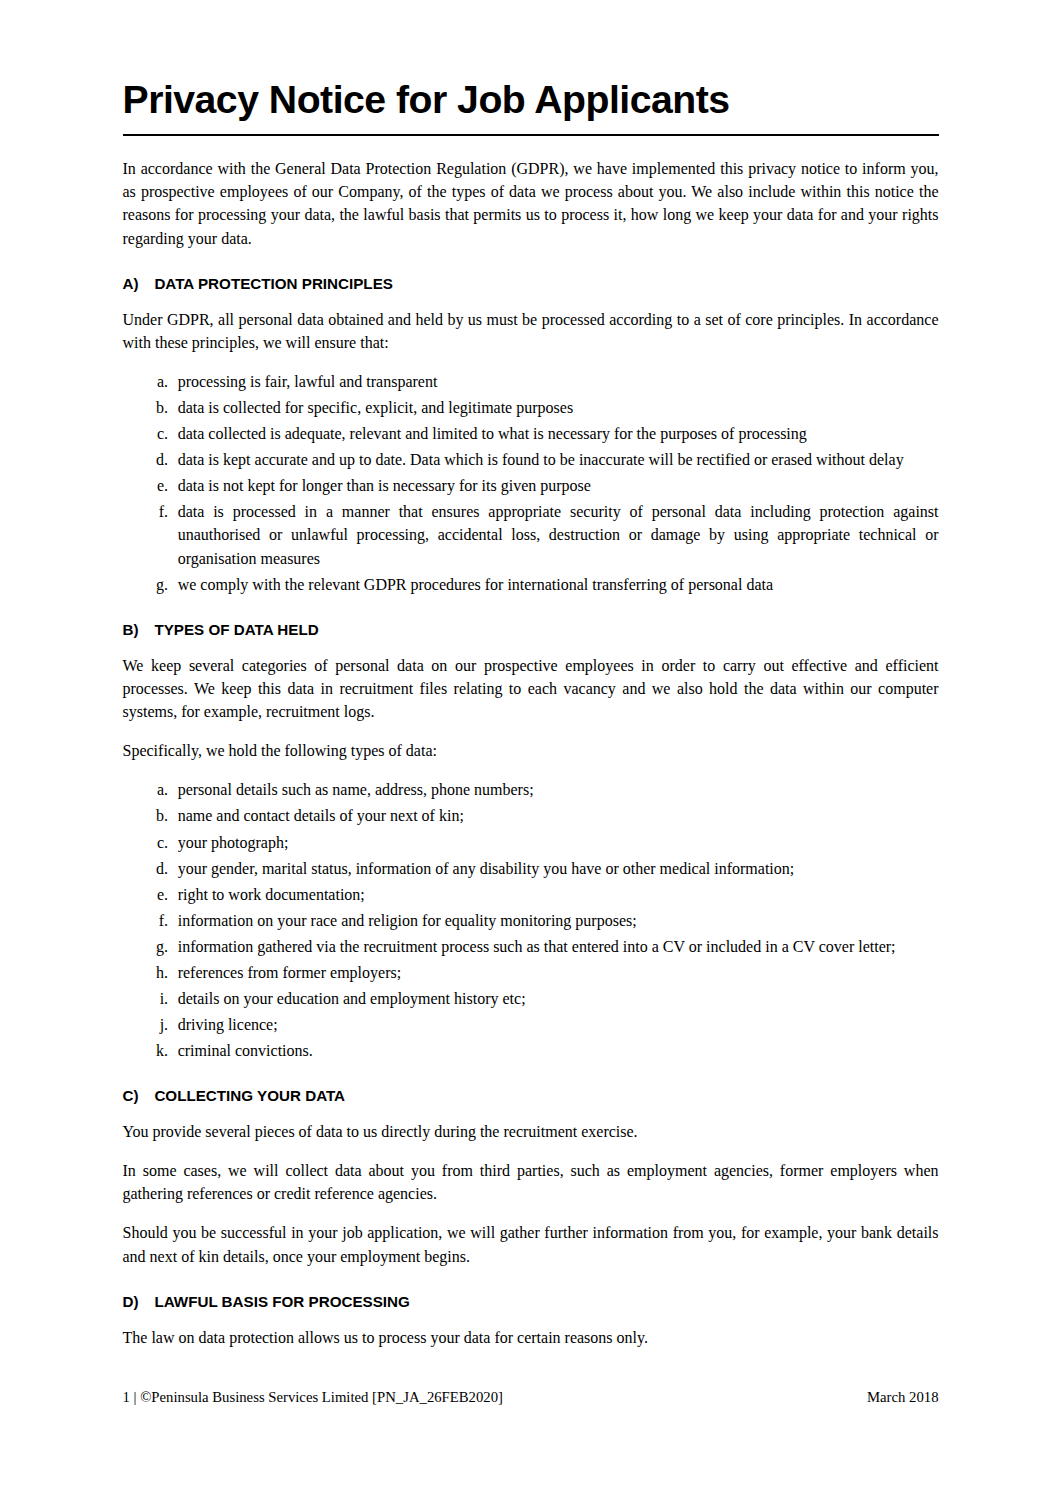Privacy Notice for Job Applicants
In accordance with the General Data Protection Regulation (GDPR), we have implemented this privacy notice to inform you, as prospective employees of our Company, of the types of data we process about you. We also include within this notice the reasons for processing your data, the lawful basis that permits us to process it, how long we keep your data for and your rights regarding your data.
A) DATA PROTECTION PRINCIPLES
Under GDPR, all personal data obtained and held by us must be processed according to a set of core principles. In accordance with these principles, we will ensure that:
processing is fair, lawful and transparent
data is collected for specific, explicit, and legitimate purposes
data collected is adequate, relevant and limited to what is necessary for the purposes of processing
data is kept accurate and up to date. Data which is found to be inaccurate will be rectified or erased without delay
data is not kept for longer than is necessary for its given purpose
data is processed in a manner that ensures appropriate security of personal data including protection against unauthorised or unlawful processing, accidental loss, destruction or damage by using appropriate technical or organisation measures
we comply with the relevant GDPR procedures for international transferring of personal data
B) TYPES OF DATA HELD
We keep several categories of personal data on our prospective employees in order to carry out effective and efficient processes. We keep this data in recruitment files relating to each vacancy and we also hold the data within our computer systems, for example, recruitment logs.
Specifically, we hold the following types of data:
personal details such as name, address, phone numbers;
name and contact details of your next of kin;
your photograph;
your gender, marital status, information of any disability you have or other medical information;
right to work documentation;
information on your race and religion for equality monitoring purposes;
information gathered via the recruitment process such as that entered into a CV or included in a CV cover letter;
references from former employers;
details on your education and employment history etc;
driving licence;
criminal convictions.
C) COLLECTING YOUR DATA
You provide several pieces of data to us directly during the recruitment exercise.
In some cases, we will collect data about you from third parties, such as employment agencies, former employers when gathering references or credit reference agencies.
Should you be successful in your job application, we will gather further information from you, for example, your bank details and next of kin details, once your employment begins.
D) LAWFUL BASIS FOR PROCESSING
The law on data protection allows us to process your data for certain reasons only.
1 | ©Peninsula Business Services Limited [PN_JA_26FEB2020]
March 2018